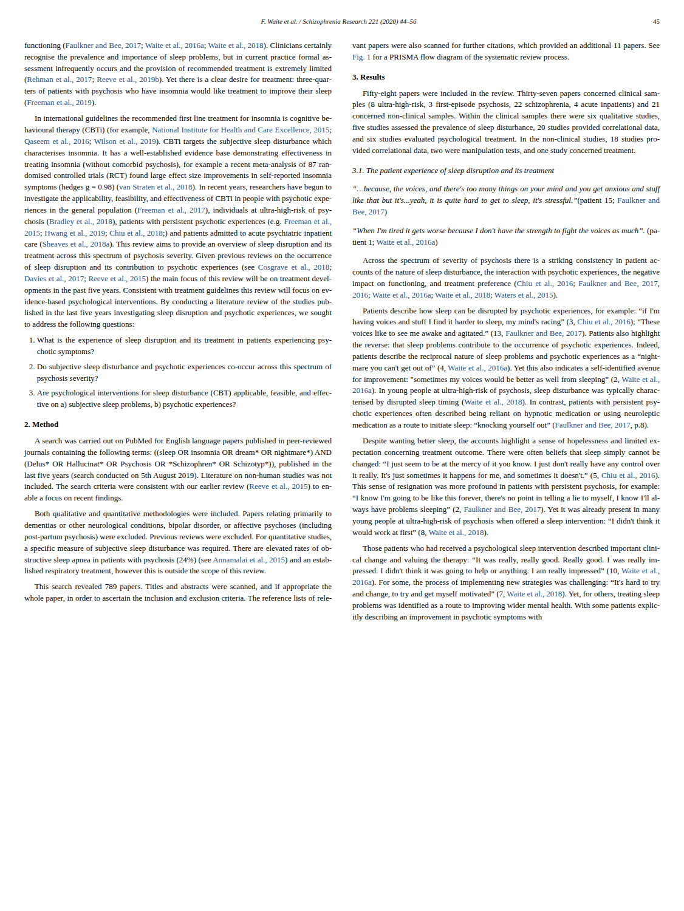F. Waite et al. / Schizophrenia Research 221 (2020) 44–56
45
functioning (Faulkner and Bee, 2017; Waite et al., 2016a; Waite et al., 2018). Clinicians certainly recognise the prevalence and importance of sleep problems, but in current practice formal assessment infrequently occurs and the provision of recommended treatment is extremely limited (Rehman et al., 2017; Reeve et al., 2019b). Yet there is a clear desire for treatment: three-quarters of patients with psychosis who have insomnia would like treatment to improve their sleep (Freeman et al., 2019).
In international guidelines the recommended first line treatment for insomnia is cognitive behavioural therapy (CBTi) (for example, National Institute for Health and Care Excellence, 2015; Qaseem et al., 2016; Wilson et al., 2019). CBTi targets the subjective sleep disturbance which characterises insomnia. It has a well-established evidence base demonstrating effectiveness in treating insomnia (without comorbid psychosis), for example a recent meta-analysis of 87 randomised controlled trials (RCT) found large effect size improvements in self-reported insomnia symptoms (hedges g = 0.98) (van Straten et al., 2018). In recent years, researchers have begun to investigate the applicability, feasibility, and effectiveness of CBTi in people with psychotic experiences in the general population (Freeman et al., 2017), individuals at ultra-high-risk of psychosis (Bradley et al., 2018), patients with persistent psychotic experiences (e.g. Freeman et al., 2015; Hwang et al., 2019; Chiu et al., 2018;) and patients admitted to acute psychiatric inpatient care (Sheaves et al., 2018a). This review aims to provide an overview of sleep disruption and its treatment across this spectrum of psychosis severity. Given previous reviews on the occurrence of sleep disruption and its contribution to psychotic experiences (see Cosgrave et al., 2018; Davies et al., 2017; Reeve et al., 2015) the main focus of this review will be on treatment developments in the past five years. Consistent with treatment guidelines this review will focus on evidence-based psychological interventions. By conducting a literature review of the studies published in the last five years investigating sleep disruption and psychotic experiences, we sought to address the following questions:
What is the experience of sleep disruption and its treatment in patients experiencing psychotic symptoms?
Do subjective sleep disturbance and psychotic experiences co-occur across this spectrum of psychosis severity?
Are psychological interventions for sleep disturbance (CBT) applicable, feasible, and effective on a) subjective sleep problems, b) psychotic experiences?
2. Method
A search was carried out on PubMed for English language papers published in peer-reviewed journals containing the following terms: ((sleep OR insomnia OR dream* OR nightmare*) AND (Delus* OR Hallucinat* OR Psychosis OR *Schizophren* OR Schizotyp*)), published in the last five years (search conducted on 5th August 2019). Literature on non-human studies was not included. The search criteria were consistent with our earlier review (Reeve et al., 2015) to enable a focus on recent findings.
Both qualitative and quantitative methodologies were included. Papers relating primarily to dementias or other neurological conditions, bipolar disorder, or affective psychoses (including post-partum psychosis) were excluded. Previous reviews were excluded. For quantitative studies, a specific measure of subjective sleep disturbance was required. There are elevated rates of obstructive sleep apnea in patients with psychosis (24%) (see Annamalai et al., 2015) and an established respiratory treatment, however this is outside the scope of this review.
This search revealed 789 papers. Titles and abstracts were scanned, and if appropriate the whole paper, in order to ascertain the inclusion and exclusion criteria. The reference lists of relevant papers were also scanned for further citations, which provided an additional 11 papers. See Fig. 1 for a PRISMA flow diagram of the systematic review process.
3. Results
Fifty-eight papers were included in the review. Thirty-seven papers concerned clinical samples (8 ultra-high-risk, 3 first-episode psychosis, 22 schizophrenia, 4 acute inpatients) and 21 concerned non-clinical samples. Within the clinical samples there were six qualitative studies, five studies assessed the prevalence of sleep disturbance, 20 studies provided correlational data, and six studies evaluated psychological treatment. In the non-clinical studies, 18 studies provided correlational data, two were manipulation tests, and one study concerned treatment.
3.1. The patient experience of sleep disruption and its treatment
“…because, the voices, and there's too many things on your mind and you get anxious and stuff like that but it's...yeah, it is quite hard to get to sleep, it's stressful.”(patient 15; Faulkner and Bee, 2017)
“When I'm tired it gets worse because I don't have the strength to fight the voices as much”. (patient 1; Waite et al., 2016a)
Across the spectrum of severity of psychosis there is a striking consistency in patient accounts of the nature of sleep disturbance, the interaction with psychotic experiences, the negative impact on functioning, and treatment preference (Chiu et al., 2016; Faulkner and Bee, 2017, 2016; Waite et al., 2016a; Waite et al., 2018; Waters et al., 2015).
Patients describe how sleep can be disrupted by psychotic experiences, for example: “if I'm having voices and stuff I find it harder to sleep, my mind's racing” (3, Chiu et al., 2016); “These voices like to see me awake and agitated.” (13, Faulkner and Bee, 2017). Patients also highlight the reverse: that sleep problems contribute to the occurrence of psychotic experiences. Indeed, patients describe the reciprocal nature of sleep problems and psychotic experiences as a “nightmare you can't get out of” (4, Waite et al., 2016a). Yet this also indicates a self-identified avenue for improvement: "sometimes my voices would be better as well from sleeping” (2, Waite et al., 2016a). In young people at ultra-high-risk of psychosis, sleep disturbance was typically characterised by disrupted sleep timing (Waite et al., 2018). In contrast, patients with persistent psychotic experiences often described being reliant on hypnotic medication or using neuroleptic medication as a route to initiate sleep: “knocking yourself out” (Faulkner and Bee, 2017, p.8).
Despite wanting better sleep, the accounts highlight a sense of hopelessness and limited expectation concerning treatment outcome. There were often beliefs that sleep simply cannot be changed: “I just seem to be at the mercy of it you know. I just don't really have any control over it really. It's just sometimes it happens for me, and sometimes it doesn't.” (5, Chiu et al., 2016). This sense of resignation was more profound in patients with persistent psychosis, for example: “I know I'm going to be like this forever, there's no point in telling a lie to myself, I know I'll always have problems sleeping” (2, Faulkner and Bee, 2017). Yet it was already present in many young people at ultra-high-risk of psychosis when offered a sleep intervention: “I didn't think it would work at first” (8, Waite et al., 2018).
Those patients who had received a psychological sleep intervention described important clinical change and valuing the therapy: “It was really, really good. Really good. I was really impressed. I didn't think it was going to help or anything. I am really impressed” (10, Waite et al., 2016a). For some, the process of implementing new strategies was challenging: “It's hard to try and change, to try and get myself motivated” (7, Waite et al., 2018). Yet, for others, treating sleep problems was identified as a route to improving wider mental health. With some patients explicitly describing an improvement in psychotic symptoms with